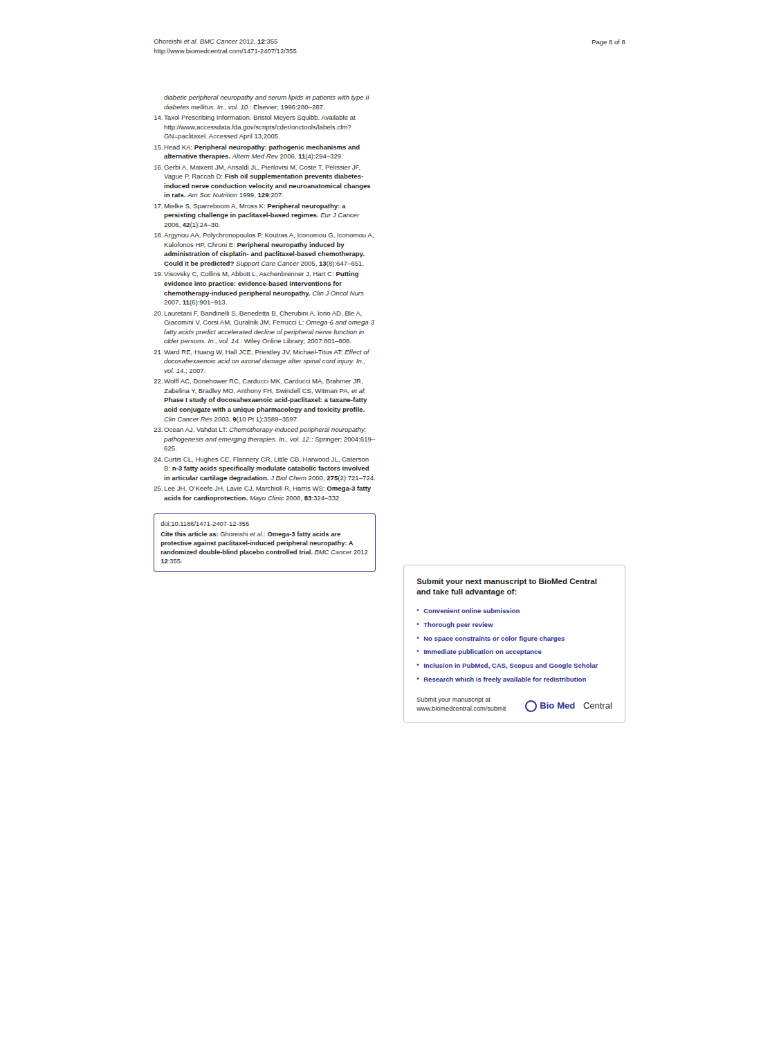Ghoreishi et al. BMC Cancer 2012, 12:355
http://www.biomedcentral.com/1471-2407/12/355
Page 8 of 8
diabetic peripheral neuropathy and serum lipids in patients with type II diabetes mellitus. In., vol. 10.: Elsevier; 1996:280–287.
14. Taxol Prescribing Information. Bristol Meyers Squibb. Available at http://www.accessdata.fda.gov/scripts/cder/onctools/labels.cfm?GN=paclitaxel. Accessed April 13,2005.
15. Head KA: Peripheral neuropathy: pathogenic mechanisms and alternative therapies. Altern Med Rev 2006, 11(4):294–329.
16. Gerbi A, Maixent JM, Ansaldi JL, Pierlovisi M, Coste T, Pelissier JF, Vague P, Raccah D: Fish oil supplementation prevents diabetes-induced nerve conduction velocity and neuroanatomical changes in rats. Am Soc Nutrition 1999, 129:207.
17. Mielke S, Sparreboom A, Mross K: Peripheral neuropathy: a persisting challenge in paclitaxel-based regimes. Eur J Cancer 2006, 42(1):24–30.
18. Argyriou AA, Polychronopoulos P, Koutras A, Iconomou G, Iconomou A, Kalofonos HP, Chroni E: Peripheral neuropathy induced by administration of cisplatin- and paclitaxel-based chemotherapy. Could it be predicted? Support Care Cancer 2005, 13(8):647–651.
19. Visovsky C, Collins M, Abbott L, Aschenbrenner J, Hart C: Putting evidence into practice: evidence-based interventions for chemotherapy-induced peripheral neuropathy. Clin J Oncol Nurs 2007, 11(6):901–913.
20. Lauretani F, Bandinelli S, Benedetta B, Cherubini A, Iorio AD, Ble A, Giacomini V, Corsi AM, Guralnik JM, Ferrucci L: Omega-6 and omega-3 fatty acids predict accelerated decline of peripheral nerve function in older persons. In., vol. 14.: Wiley Online Library; 2007:801–808.
21. Ward RE, Huang W, Hall JCE, Priestley JV, Michael-Titus AT: Effect of docosahexaenoic acid on axonal damage after spinal cord injury. In., vol. 14.; 2007.
22. Wolff AC, Donehower RC, Carducci MK, Carducci MA, Brahmer JR, Zabelina Y, Bradley MO, Anthony FH, Swindell CS, Witman PA, et al: Phase I study of docosahexaenoic acid-paclitaxel: a taxane-fatty acid conjugate with a unique pharmacology and toxicity profile. Clin Cancer Res 2003, 9(10 Pt 1):3589–3597.
23. Ocean AJ, Vahdat LT: Chemotherapy-induced peripheral neuropathy: pathogenesis and emerging therapies. In., vol. 12.: Springer; 2004:619–625.
24. Curtis CL, Hughes CE, Flannery CR, Little CB, Harwood JL, Caterson B: n-3 fatty acids specifically modulate catabolic factors involved in articular cartilage degradation. J Biol Chem 2000, 275(2):721–724.
25. Lee JH, O’Keefe JH, Lavie CJ, Marchioli R, Harris WS: Omega-3 fatty acids for cardioprotection. Mayo Clinic 2008, 83:324–332.
doi:10.1186/1471-2407-12-355
Cite this article as: Ghoreishi et al.: Omega-3 fatty acids are protective against paclitaxel-induced peripheral neuropathy: A randomized double-blind placebo controlled trial. BMC Cancer 2012 12:355.
Submit your next manuscript to BioMed Central
and take full advantage of:
Convenient online submission
Thorough peer review
No space constraints or color figure charges
Immediate publication on acceptance
Inclusion in PubMed, CAS, Scopus and Google Scholar
Research which is freely available for redistribution
Submit your manuscript at
www.biomedcentral.com/submit
Bio Med Central